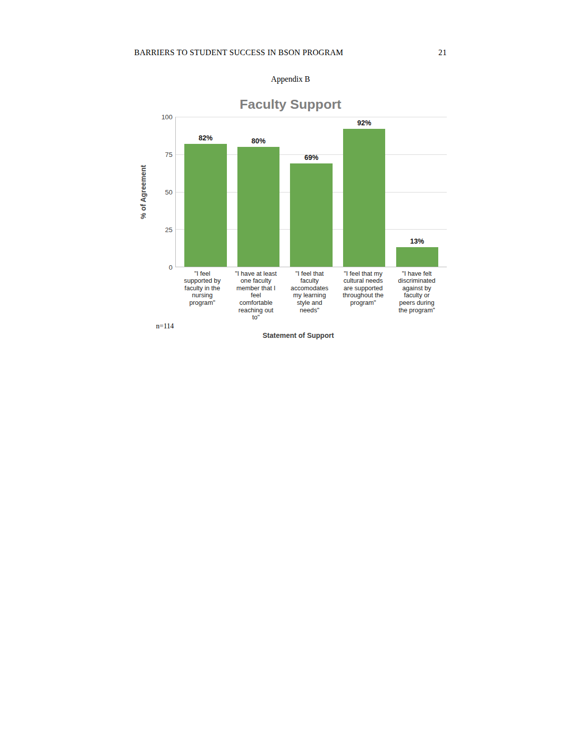Barriers to Student Success in BSON Program 21
Appendix B
Faculty Support
% of Agreement
100 75 50 25 0
82%
80%
69%
92%
13%
"I feel supported by faculty in the nursing program"
"I have at least one faculty member that I feel comfortable reaching out to"
"I feel that faculty accomodates my learning style and needs"
"I feel that my cultural needs are supported throughout the program"
"I have felt discriminated against by faculty or peers during the program"
n=114
Statement of Support